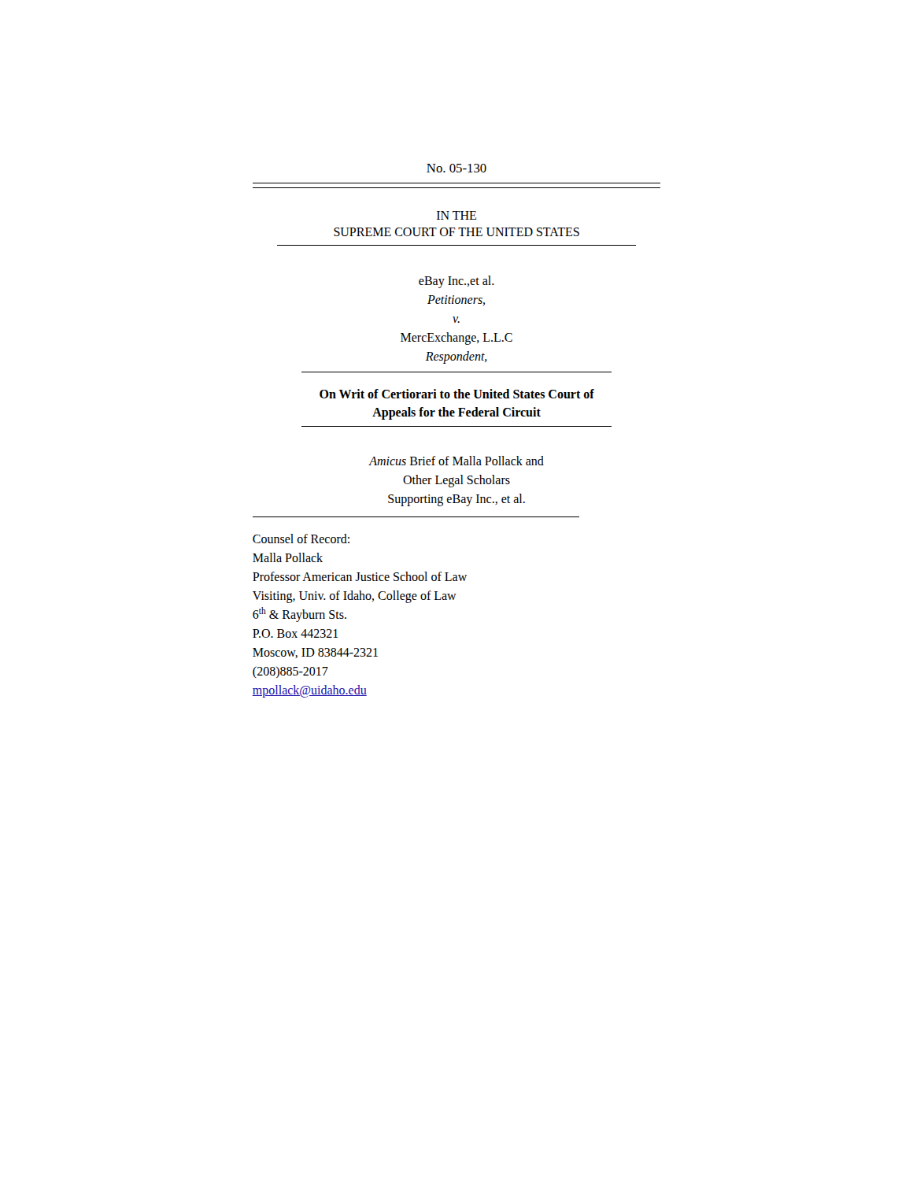No. 05-130
IN THE SUPREME COURT OF THE UNITED STATES
eBay Inc.,et al. Petitioners, v. MercExchange, L.L.C Respondent,
On Writ of Certiorari to the United States Court of
Appeals for the Federal Circuit
Amicus Brief of Malla Pollack and
Other Legal Scholars
Supporting eBay Inc., et al.
Counsel of Record:
Malla Pollack
Professor American Justice School of Law
Visiting, Univ. of Idaho, College of Law
6th & Rayburn Sts.
P.O. Box 442321
Moscow, ID 83844-2321
(208)885-2017
mpollack@uidaho.edu